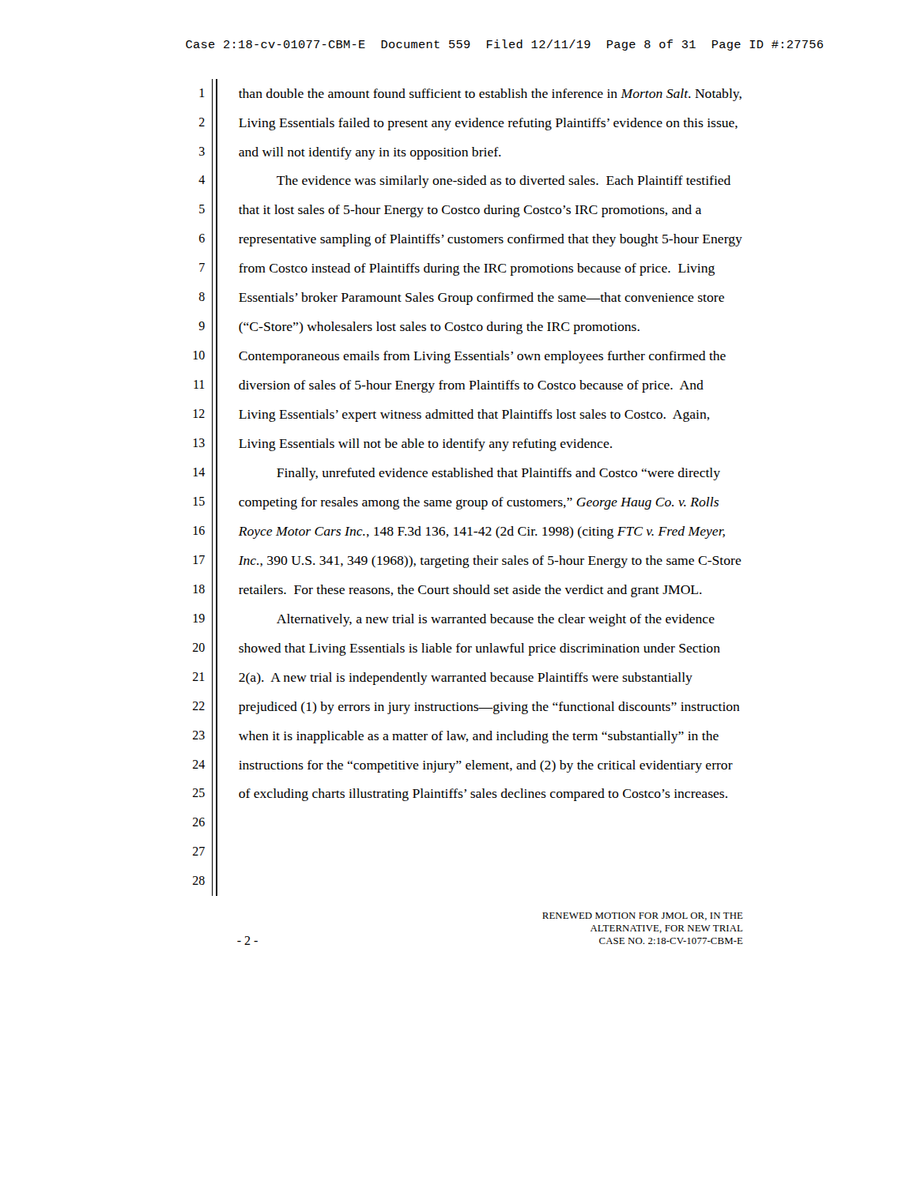Case 2:18-cv-01077-CBM-E Document 559 Filed 12/11/19 Page 8 of 31 Page ID #:27756
1
2
3
4
5
6
7
8
9
10
11
12
13
14
15
16
17
18
19
20
21
22
23
24
25
26
27
28
than double the amount found sufficient to establish the inference in Morton Salt. Notably, Living Essentials failed to present any evidence refuting Plaintiffs’ evidence on this issue, and will not identify any in its opposition brief.
The evidence was similarly one-sided as to diverted sales. Each Plaintiff testified that it lost sales of 5-hour Energy to Costco during Costco’s IRC promotions, and a representative sampling of Plaintiffs’ customers confirmed that they bought 5-hour Energy from Costco instead of Plaintiffs during the IRC promotions because of price. Living Essentials’ broker Paramount Sales Group confirmed the same—that convenience store (“C-Store”) wholesalers lost sales to Costco during the IRC promotions. Contemporaneous emails from Living Essentials’ own employees further confirmed the diversion of sales of 5-hour Energy from Plaintiffs to Costco because of price. And Living Essentials’ expert witness admitted that Plaintiffs lost sales to Costco. Again, Living Essentials will not be able to identify any refuting evidence.
Finally, unrefuted evidence established that Plaintiffs and Costco “were directly competing for resales among the same group of customers,” George Haug Co. v. Rolls Royce Motor Cars Inc., 148 F.3d 136, 141-42 (2d Cir. 1998) (citing FTC v. Fred Meyer, Inc., 390 U.S. 341, 349 (1968)), targeting their sales of 5-hour Energy to the same C-Store retailers. For these reasons, the Court should set aside the verdict and grant JMOL.
Alternatively, a new trial is warranted because the clear weight of the evidence showed that Living Essentials is liable for unlawful price discrimination under Section 2(a). A new trial is independently warranted because Plaintiffs were substantially prejudiced (1) by errors in jury instructions—giving the “functional discounts” instruction when it is inapplicable as a matter of law, and including the term “substantially” in the instructions for the “competitive injury” element, and (2) by the critical evidentiary error of excluding charts illustrating Plaintiffs’ sales declines compared to Costco’s increases.
- 2 -
RENEWED MOTION FOR JMOL OR, IN THE
ALTERNATIVE, FOR NEW TRIAL
CASE NO. 2:18-CV-1077-CBM-E